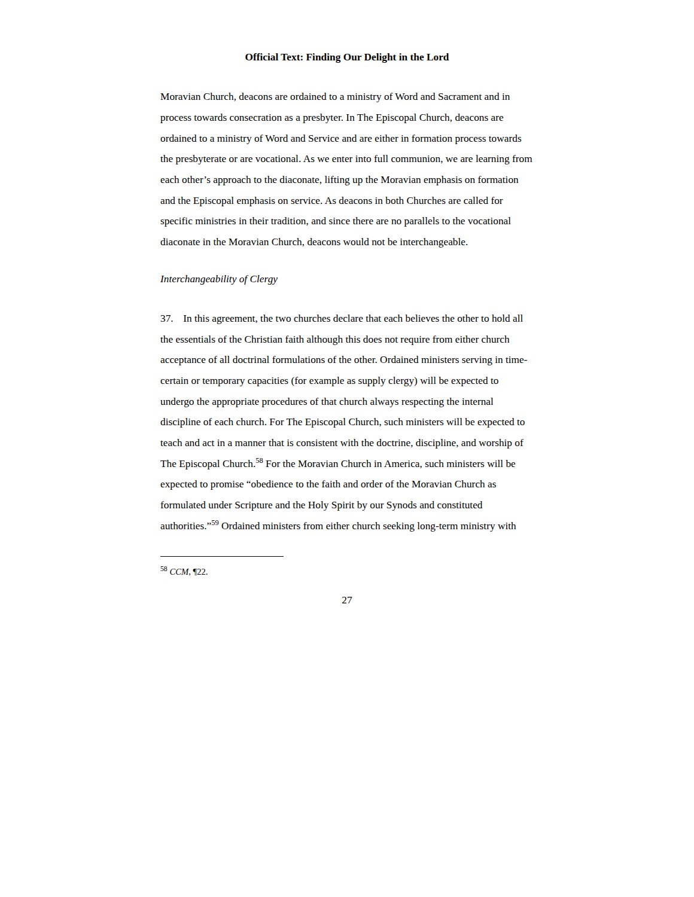Official Text: Finding Our Delight in the Lord
Moravian Church, deacons are ordained to a ministry of Word and Sacrament and in process towards consecration as a presbyter. In The Episcopal Church, deacons are ordained to a ministry of Word and Service and are either in formation process towards the presbyterate or are vocational. As we enter into full communion, we are learning from each other’s approach to the diaconate, lifting up the Moravian emphasis on formation and the Episcopal emphasis on service. As deacons in both Churches are called for specific ministries in their tradition, and since there are no parallels to the vocational diaconate in the Moravian Church, deacons would not be interchangeable.
Interchangeability of Clergy
37. In this agreement, the two churches declare that each believes the other to hold all the essentials of the Christian faith although this does not require from either church acceptance of all doctrinal formulations of the other. Ordained ministers serving in time-certain or temporary capacities (for example as supply clergy) will be expected to undergo the appropriate procedures of that church always respecting the internal discipline of each church. For The Episcopal Church, such ministers will be expected to teach and act in a manner that is consistent with the doctrine, discipline, and worship of The Episcopal Church.58 For the Moravian Church in America, such ministers will be expected to promise “obedience to the faith and order of the Moravian Church as formulated under Scripture and the Holy Spirit by our Synods and constituted authorities.”59 Ordained ministers from either church seeking long-term ministry with
58 CCM, ¶22.
27